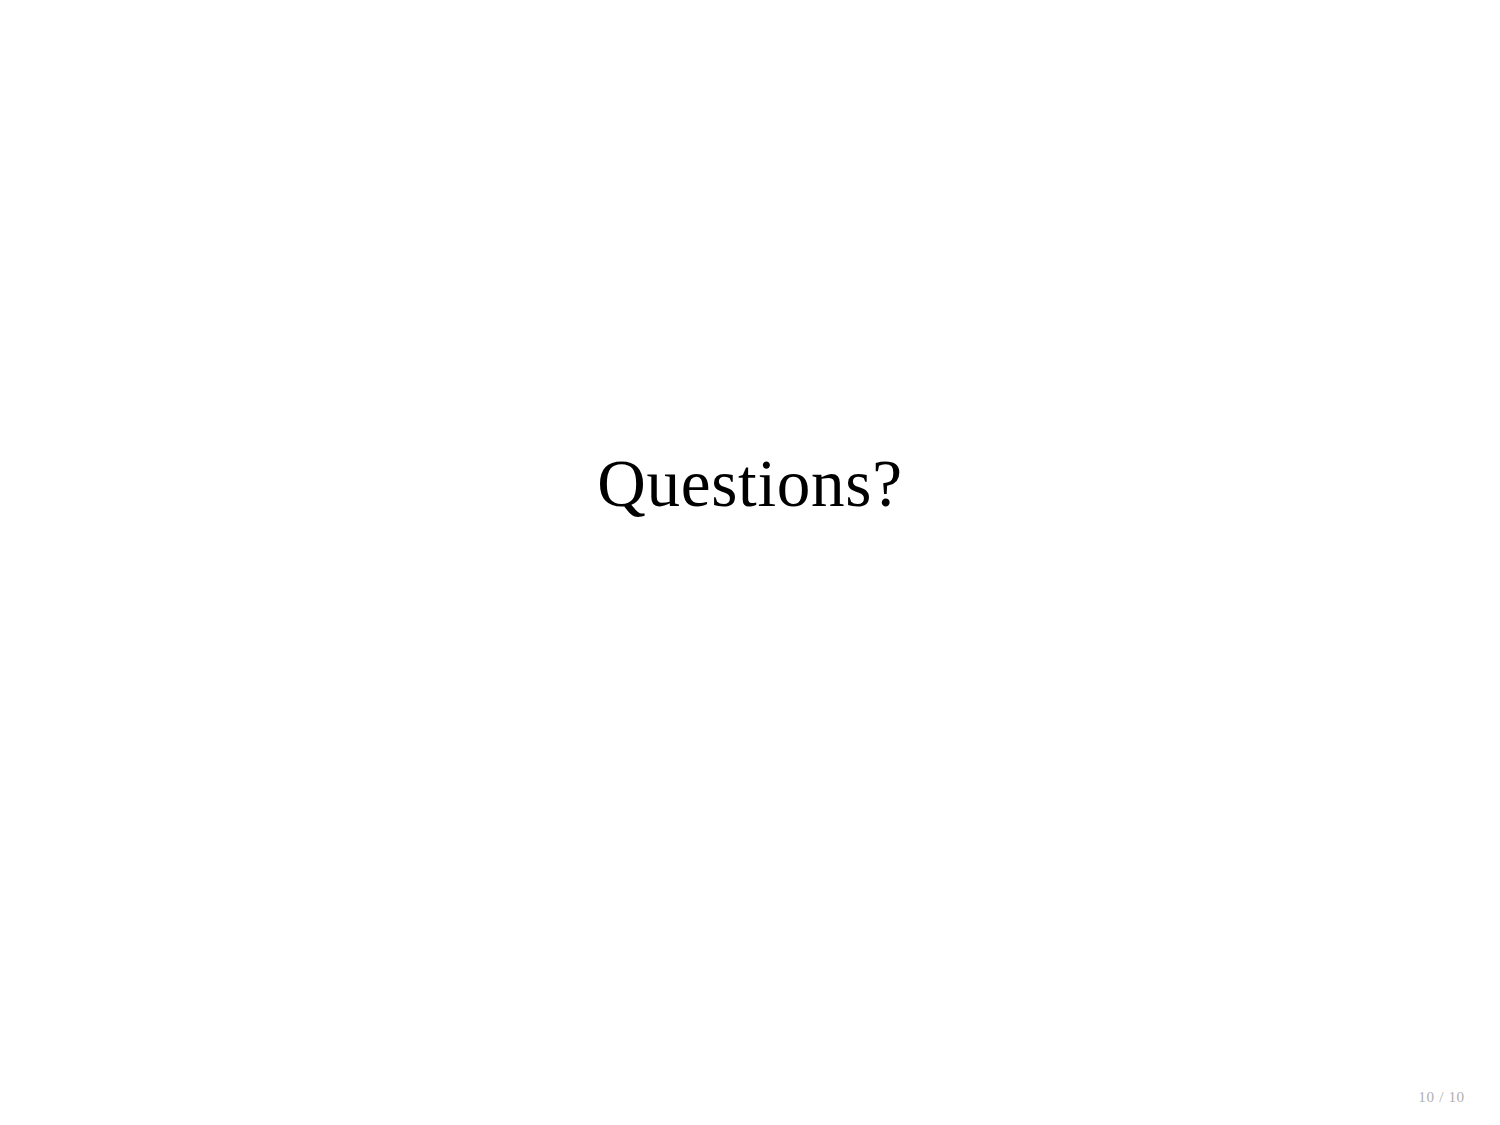Questions?
10 / 10